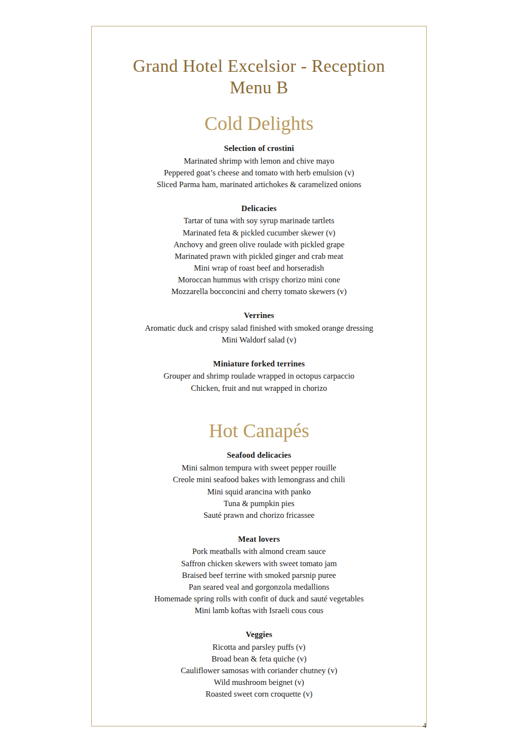Grand Hotel Excelsior - Reception Menu B
Cold Delights
Selection of crostini
Marinated shrimp with lemon and chive mayo
Peppered goat’s cheese and tomato with herb emulsion (v)
Sliced Parma ham, marinated artichokes & caramelized onions
Delicacies
Tartar of tuna with soy syrup marinade tartlets
Marinated feta & pickled cucumber skewer (v)
Anchovy and green olive roulade with pickled grape
Marinated prawn with pickled ginger and crab meat
Mini wrap of roast beef and horseradish
Moroccan hummus with crispy chorizo mini cone
Mozzarella bocconcini and cherry tomato skewers (v)
Verrines
Aromatic duck and crispy salad finished with smoked orange dressing
Mini Waldorf salad (v)
Miniature forked terrines
Grouper and shrimp roulade wrapped in octopus carpaccio
Chicken, fruit and nut wrapped in chorizo
Hot Canapés
Seafood delicacies
Mini salmon tempura with sweet pepper rouille
Creole mini seafood bakes with lemongrass and chili
Mini squid arancina with panko
Tuna & pumpkin pies
Sauté prawn and chorizo fricassee
Meat lovers
Pork meatballs with almond cream sauce
Saffron chicken skewers with sweet tomato jam
Braised beef terrine with smoked parsnip puree
Pan seared veal and gorgonzola medallions
Homemade spring rolls with confit of duck and sauté vegetables
Mini lamb koftas with Israeli cous cous
Veggies
Ricotta and parsley puffs (v)
Broad bean & feta quiche (v)
Cauliflower samosas with coriander chutney (v)
Wild mushroom beignet (v)
Roasted sweet corn croquette (v)
4